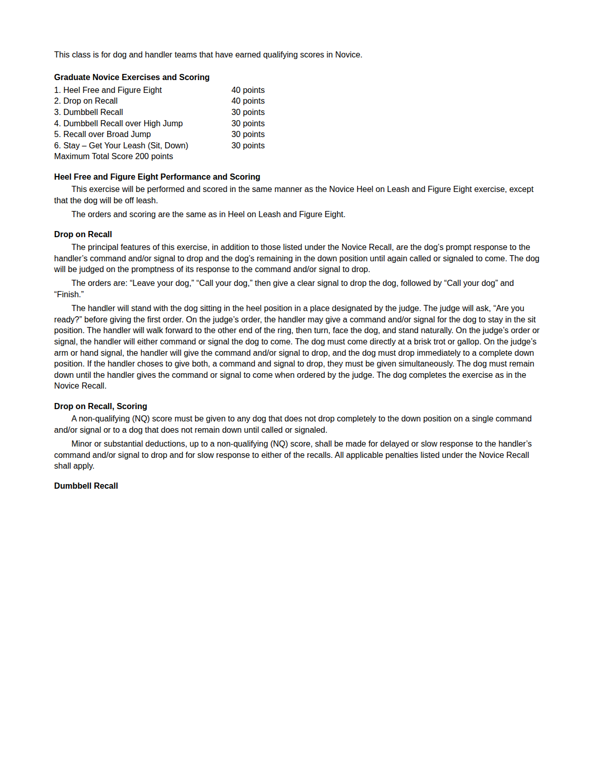This class is for dog and handler teams that have earned qualifying scores in Novice.
Graduate Novice Exercises and Scoring
1. Heel Free and Figure Eight40 points
2. Drop on Recall40 points
3. Dumbbell Recall30 points
4. Dumbbell Recall over High Jump30 points
5. Recall over Broad Jump30 points
6. Stay – Get Your Leash (Sit, Down) 30 points
Maximum Total Score 200 points
Heel Free and Figure Eight Performance and Scoring
This exercise will be performed and scored in the same manner as the Novice Heel on Leash and Figure Eight exercise, except that the dog will be off leash.
The orders and scoring are the same as in Heel on Leash and Figure Eight.
Drop on Recall
The principal features of this exercise, in addition to those listed under the Novice Recall, are the dog’s prompt response to the handler’s command and/or signal to drop and the dog’s remaining in the down position until again called or signaled to come. The dog will be judged on the promptness of its response to the command and/or signal to drop.
The orders are: “Leave your dog,” “Call your dog,” then give a clear signal to drop the dog, followed by “Call your dog” and “Finish.”
The handler will stand with the dog sitting in the heel position in a place designated by the judge. The judge will ask, “Are you ready?” before giving the first order. On the judge’s order, the handler may give a command and/or signal for the dog to stay in the sit position. The handler will walk forward to the other end of the ring, then turn, face the dog, and stand naturally. On the judge’s order or signal, the handler will either command or signal the dog to come. The dog must come directly at a brisk trot or gallop. On the judge’s arm or hand signal, the handler will give the command and/or signal to drop, and the dog must drop immediately to a complete down position. If the handler choses to give both, a command and signal to drop, they must be given simultaneously. The dog must remain down until the handler gives the command or signal to come when ordered by the judge. The dog completes the exercise as in the Novice Recall.
Drop on Recall, Scoring
A non-qualifying (NQ) score must be given to any dog that does not drop completely to the down position on a single command and/or signal or to a dog that does not remain down until called or signaled.
Minor or substantial deductions, up to a non-qualifying (NQ) score, shall be made for delayed or slow response to the handler’s command and/or signal to drop and for slow response to either of the recalls. All applicable penalties listed under the Novice Recall shall apply.
Dumbbell Recall